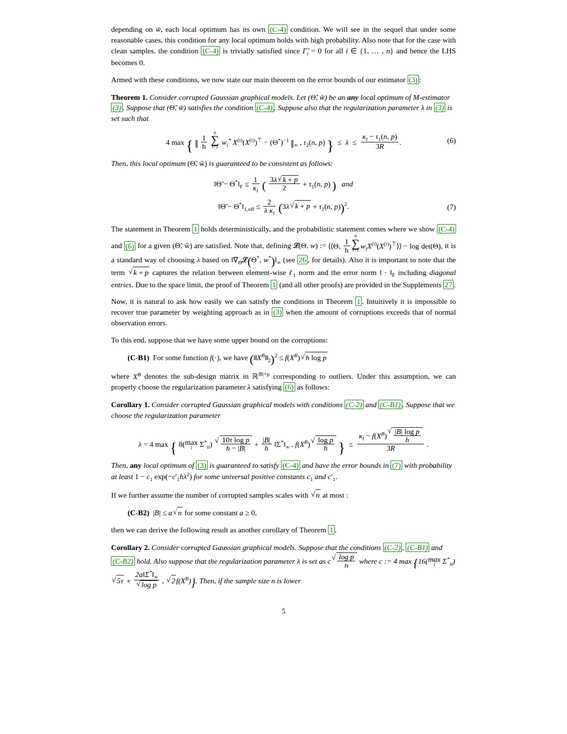depending on w̃, each local optimum has its own (C-4) condition. We will see in the sequel that under some reasonable cases, this condition for any local optimum holds with high probability. Also note that for the case with clean samples, the condition (C-4) is trivially satisfied since Γ̃i = 0 for all i ∈ {1, … , n} and hence the LHS becomes 0.
Armed with these conditions, we now state our main theorem on the error bounds of our estimator (3):
Theorem 1. Consider corrupted Gaussian graphical models. Let (Θ̃, w̃) be an any local optimum of M-estimator (3). Suppose that (Θ̃, w̃) satisfies the condition (C-4). Suppose also that the regularization parameter λ in (3) is set such that
4 max { ‖ 1 h n∑i=1 wi* X(i)(X(i))⊤ − (Θ*)−1 ‖∞ , τ2(n, p) } ≤ λ ≤ κl − τ1(n, p) 3R. (6)
Then, this local optimum (Θ̃, w̃) is guaranteed to be consistent as follows:
‖Θ̃ − Θ*‖F ≤ 1 κl ( 3λk + p 2 + τ1(n, p) ) and
‖Θ̃ − Θ*‖1,off ≤ 2 λ κl (3λk + p + τ1(n, p))2. (7)
The statement in Theorem 1 holds deterministically, and the probabilistic statement comes where we show (C-4) and (6) for a given (Θ̃, w̃) are satisfied. Note that, defining 𝓛(Θ, w) := ⟨⟨Θ, 1 h n∑i=1 wiX(i)(X(i))⊤⟩⟩ − log det(Θ), it is a standard way of choosing λ based on ‖∇Θ𝓛(Θ*, w*)‖∞ (see 26, for details). Also it is important to note that the term k + p captures the relation between element-wise ℓ1 norm and the error norm ‖ · ‖F including diagonal entries. Due to the space limit, the proof of Theorem 1 (and all other proofs) are provided in the Supplements 27.
Now, it is natural to ask how easily we can satisfy the conditions in Theorem 1. Intuitively it is impossible to recover true parameter by weighting approach as in (3) when the amount of corruptions exceeds that of normal observation errors.
To this end, suppose that we have some upper bound on the corruptions:
(C-B1) For some function f(·), we have (‖‖XB‖‖2)2 ≤ f(XB)h log p
where XB denotes the sub-design matrix in ℝ|B|×p corresponding to outliers. Under this assumption, we can properly choose the regularization parameter λ satisfying (6) as follows:
Corollary 1. Consider corrupted Gaussian graphical models with conditions (C-2) and (C-B1). Suppose that we choose the regularization parameter
λ = 4 max { 8(max i Σ*ii) 10τ log p h − |B| + |B|h ‖Σ*‖∞ , f(XB)log p h } ≤ κl − f(XB)|B| log p h 3R .
Then, any local optimum of (3) is guaranteed to satisfy (C-4) and have the error bounds in (7) with probability at least 1 − c1 exp(−c′1hλ2) for some universal positive constants c1 and c′1.
If we further assume the number of corrupted samples scales with n at most :
(C-B2) |B| ≤ an for some constant a ≥ 0,
then we can derive the following result as another corollary of Theorem 1.
Corollary 2. Consider corrupted Gaussian graphical models. Suppose that the conditions (C-2), (C-B1) and (C-B2) hold. Also suppose that the regularization parameter λ is set as clog p n where c := 4 max {16(max i Σ*ii)5τ + 2a‖Σ*‖∞log p , 2 f(XB)}. Then, if the sample size n is lower
5